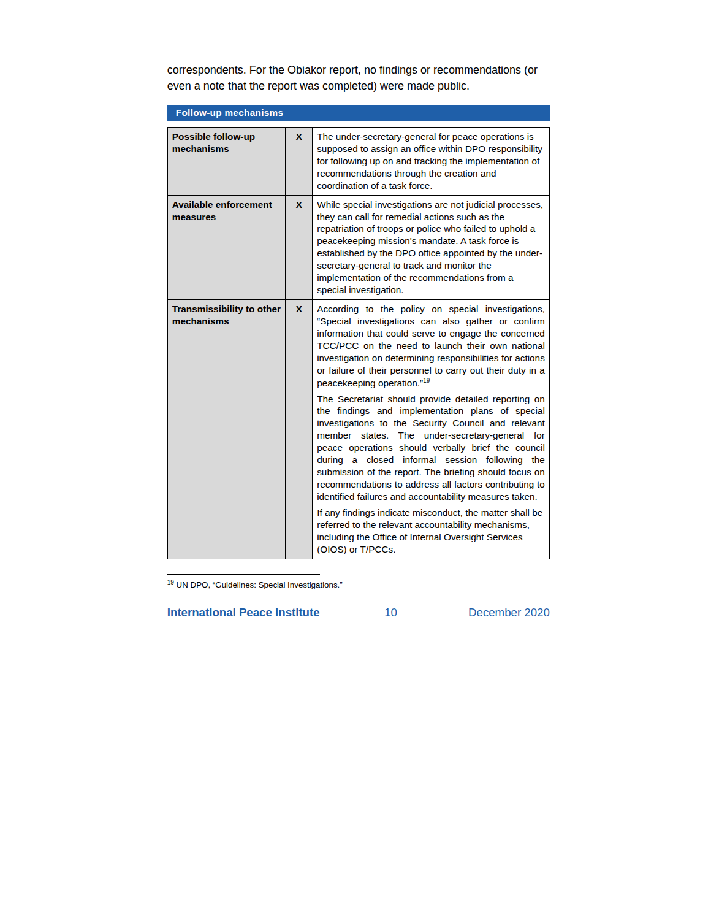correspondents. For the Obiakor report, no findings or recommendations (or even a note that the report was completed) were made public.
Follow-up mechanisms
| Possible follow-up mechanisms | X | The under-secretary-general for peace operations is supposed to assign an office within DPO responsibility for following up on and tracking the implementation of recommendations through the creation and coordination of a task force. |
| Available enforcement measures | X | While special investigations are not judicial processes, they can call for remedial actions such as the repatriation of troops or police who failed to uphold a peacekeeping mission's mandate. A task force is established by the DPO office appointed by the under-secretary-general to track and monitor the implementation of the recommendations from a special investigation. |
| Transmissibility to other mechanisms | X | According to the policy on special investigations, “Special investigations can also gather or confirm information that could serve to engage the concerned TCC/PCC on the need to launch their own national investigation on determining responsibilities for actions or failure of their personnel to carry out their duty in a peacekeeping operation.” 19 The Secretariat should provide detailed reporting on the findings and implementation plans of special investigations to the Security Council and relevant member states. The under-secretary-general for peace operations should verbally brief the council during a closed informal session following the submission of the report. The briefing should focus on recommendations to address all factors contributing to identified failures and accountability measures taken. If any findings indicate misconduct, the matter shall be referred to the relevant accountability mechanisms, including the Office of Internal Oversight Services (OIOS) or T/PCCs. |
19 UN DPO, “Guidelines: Special Investigations.”
International Peace Institute 10 December 2020